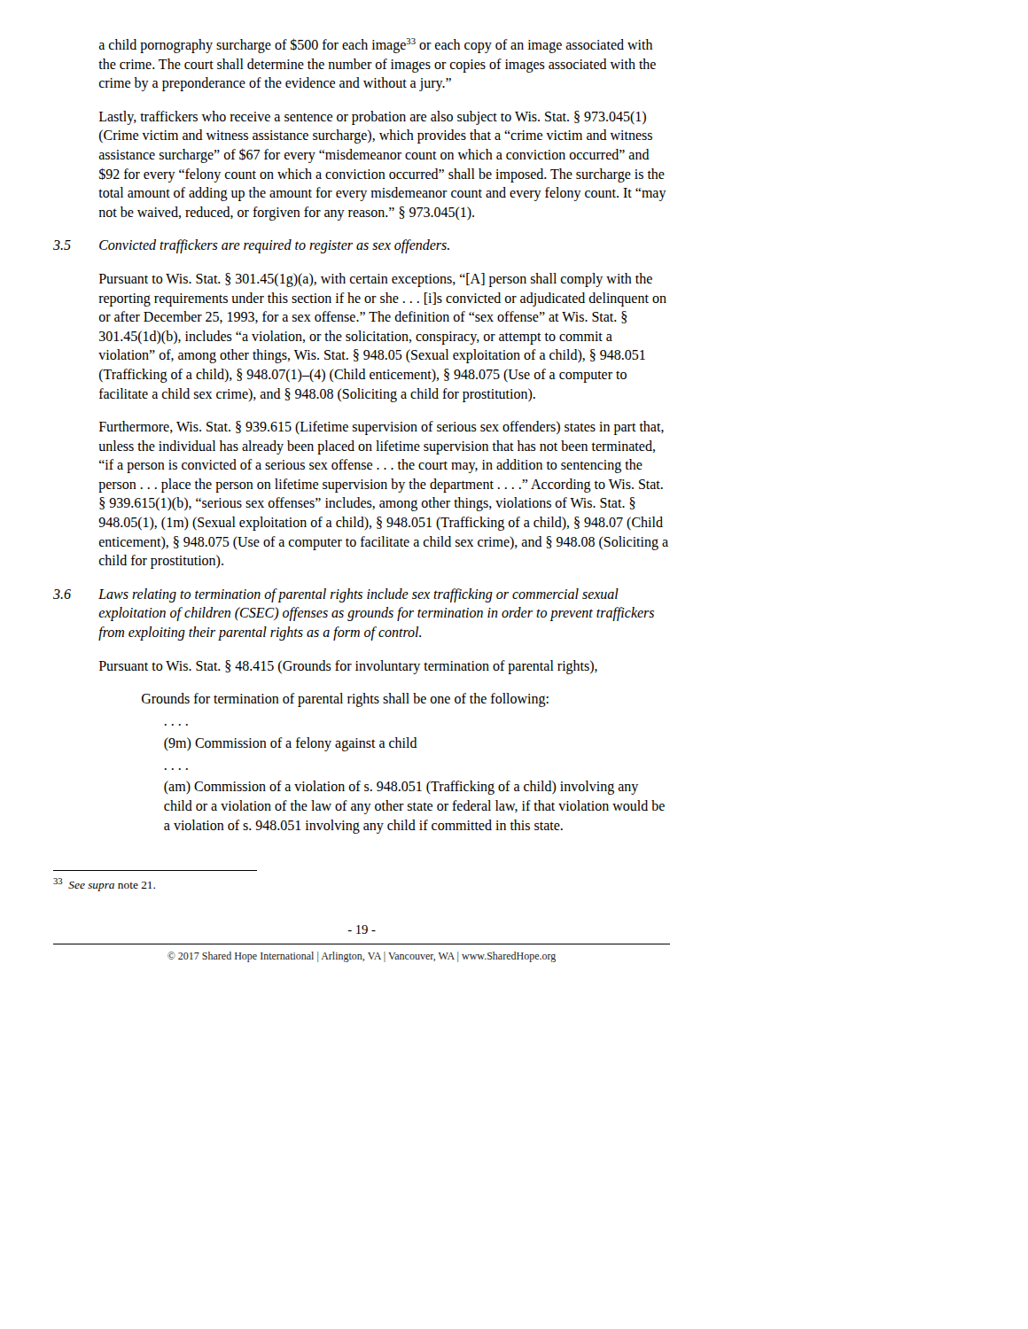a child pornography surcharge of $500 for each image33 or each copy of an image associated with the crime. The court shall determine the number of images or copies of images associated with the crime by a preponderance of the evidence and without a jury.”
Lastly, traffickers who receive a sentence or probation are also subject to Wis. Stat. § 973.045(1) (Crime victim and witness assistance surcharge), which provides that a “crime victim and witness assistance surcharge” of $67 for every “misdemeanor count on which a conviction occurred” and $92 for every “felony count on which a conviction occurred” shall be imposed. The surcharge is the total amount of adding up the amount for every misdemeanor count and every felony count. It “may not be waived, reduced, or forgiven for any reason.” § 973.045(1).
3.5
Convicted traffickers are required to register as sex offenders.
Pursuant to Wis. Stat. § 301.45(1g)(a), with certain exceptions, “[A] person shall comply with the reporting requirements under this section if he or she . . . [i]s convicted or adjudicated delinquent on or after December 25, 1993, for a sex offense.” The definition of “sex offense” at Wis. Stat. § 301.45(1d)(b), includes “a violation, or the solicitation, conspiracy, or attempt to commit a violation” of, among other things, Wis. Stat. § 948.05 (Sexual exploitation of a child), § 948.051 (Trafficking of a child), § 948.07(1)–(4) (Child enticement), § 948.075 (Use of a computer to facilitate a child sex crime), and § 948.08 (Soliciting a child for prostitution).
Furthermore, Wis. Stat. § 939.615 (Lifetime supervision of serious sex offenders) states in part that, unless the individual has already been placed on lifetime supervision that has not been terminated, “if a person is convicted of a serious sex offense . . . the court may, in addition to sentencing the person . . . place the person on lifetime supervision by the department . . . .” According to Wis. Stat. § 939.615(1)(b), “serious sex offenses” includes, among other things, violations of Wis. Stat. § 948.05(1), (1m) (Sexual exploitation of a child), § 948.051 (Trafficking of a child), § 948.07 (Child enticement), § 948.075 (Use of a computer to facilitate a child sex crime), and § 948.08 (Soliciting a child for prostitution).
3.6
Laws relating to termination of parental rights include sex trafficking or commercial sexual exploitation of children (CSEC) offenses as grounds for termination in order to prevent traffickers from exploiting their parental rights as a form of control.
Pursuant to Wis. Stat. § 48.415 (Grounds for involuntary termination of parental rights),
Grounds for termination of parental rights shall be one of the following:
. . . .
(9m) Commission of a felony against a child
. . . .
(am) Commission of a violation of s. 948.051 (Trafficking of a child) involving any child or a violation of the law of any other state or federal law, if that violation would be a violation of s. 948.051 involving any child if committed in this state.
33 See supra note 21.
- 19 -
© 2017 Shared Hope International | Arlington, VA | Vancouver, WA | www.SharedHope.org